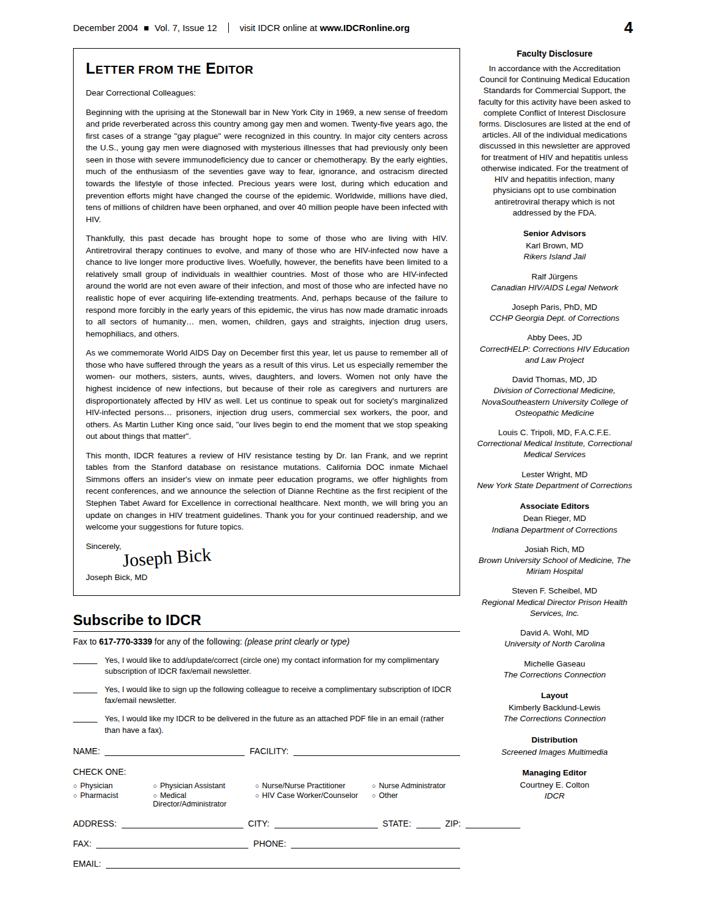December 2004 Vol. 7, Issue 12
visit IDCR online at www.IDCRonline.org
4
LETTER FROM THE EDITOR
Dear Correctional Colleagues:
Beginning with the uprising at the Stonewall bar in New York City in 1969, a new sense of freedom and pride reverberated across this country among gay men and women. Twenty-five years ago, the first cases of a strange "gay plague" were recognized in this country. In major city centers across the U.S., young gay men were diagnosed with mysterious illnesses that had previously only been seen in those with severe immunodeficiency due to cancer or chemotherapy. By the early eighties, much of the enthusiasm of the seventies gave way to fear, ignorance, and ostracism directed towards the lifestyle of those infected. Precious years were lost, during which education and prevention efforts might have changed the course of the epidemic. Worldwide, millions have died, tens of millions of children have been orphaned, and over 40 million people have been infected with HIV.
Thankfully, this past decade has brought hope to some of those who are living with HIV. Antiretroviral therapy continues to evolve, and many of those who are HIV-infected now have a chance to live longer more productive lives. Woefully, however, the benefits have been limited to a relatively small group of individuals in wealthier countries. Most of those who are HIV-infected around the world are not even aware of their infection, and most of those who are infected have no realistic hope of ever acquiring life-extending treatments. And, perhaps because of the failure to respond more forcibly in the early years of this epidemic, the virus has now made dramatic inroads to all sectors of humanity… men, women, children, gays and straights, injection drug users, hemophiliacs, and others.
As we commemorate World AIDS Day on December first this year, let us pause to remember all of those who have suffered through the years as a result of this virus. Let us especially remember the women- our mothers, sisters, aunts, wives, daughters, and lovers. Women not only have the highest incidence of new infections, but because of their role as caregivers and nurturers are disproportionately affected by HIV as well. Let us continue to speak out for society's marginalized HIV-infected persons… prisoners, injection drug users, commercial sex workers, the poor, and others. As Martin Luther King once said, "our lives begin to end the moment that we stop speaking out about things that matter".
This month, IDCR features a review of HIV resistance testing by Dr. Ian Frank, and we reprint tables from the Stanford database on resistance mutations. California DOC inmate Michael Simmons offers an insider's view on inmate peer education programs, we offer highlights from recent conferences, and we announce the selection of Dianne Rechtine as the first recipient of the Stephen Tabet Award for Excellence in correctional healthcare. Next month, we will bring you an update on changes in HIV treatment guidelines. Thank you for your continued readership, and we welcome your suggestions for future topics.
Sincerely,
Joseph Bick
Joseph Bick, MD
Subscribe to IDCR
Fax to 617-770-3339 for any of the following: (please print clearly or type)
Yes, I would like to add/update/correct (circle one) my contact information for my complimentary subscription of IDCR fax/email newsletter.
Yes, I would like to sign up the following colleague to receive a complimentary subscription of IDCR fax/email newsletter.
Yes, I would like my IDCR to be delivered in the future as an attached PDF file in an email (rather than have a fax).
NAME:
FACILITY:
CHECK ONE:
Physician Physician Assistant Nurse/Nurse Practitioner Nurse Administrator Pharmacist Medical Director/Administrator HIV Case Worker/Counselor Other
ADDRESS:
CITY:
STATE:
ZIP:
FAX:
PHONE:
EMAIL:
Faculty Disclosure
In accordance with the Accreditation Council for Continuing Medical Education Standards for Commercial Support, the faculty for this activity have been asked to complete Conflict of Interest Disclosure forms. Disclosures are listed at the end of articles. All of the individual medications discussed in this newsletter are approved for treatment of HIV and hepatitis unless otherwise indicated. For the treatment of HIV and hepatitis infection, many physicians opt to use combination antiretroviral therapy which is not addressed by the FDA.
Senior Advisors
Karl Brown, MD
Rikers Island Jail
Ralf Jürgens
Canadian HIV/AIDS Legal Network
Joseph Paris, PhD, MD
CCHP Georgia Dept. of Corrections
Abby Dees, JD
CorrectHELP: Corrections HIV Education and Law Project
David Thomas, MD, JD
Division of Correctional Medicine, NovaSoutheastern University College of Osteopathic Medicine
Louis C. Tripoli, MD, F.A.C.F.E.
Correctional Medical Institute, Correctional Medical Services
Lester Wright, MD
New York State Department of Corrections
Associate Editors
Dean Rieger, MD
Indiana Department of Corrections
Josiah Rich, MD
Brown University School of Medicine, The Miriam Hospital
Steven F. Scheibel, MD
Regional Medical Director Prison Health Services, Inc.
David A. Wohl, MD
University of North Carolina
Michelle Gaseau
The Corrections Connection
Layout
Kimberly Backlund-Lewis
The Corrections Connection
Distribution
Screened Images Multimedia
Managing Editor
Courtney E. Colton
IDCR